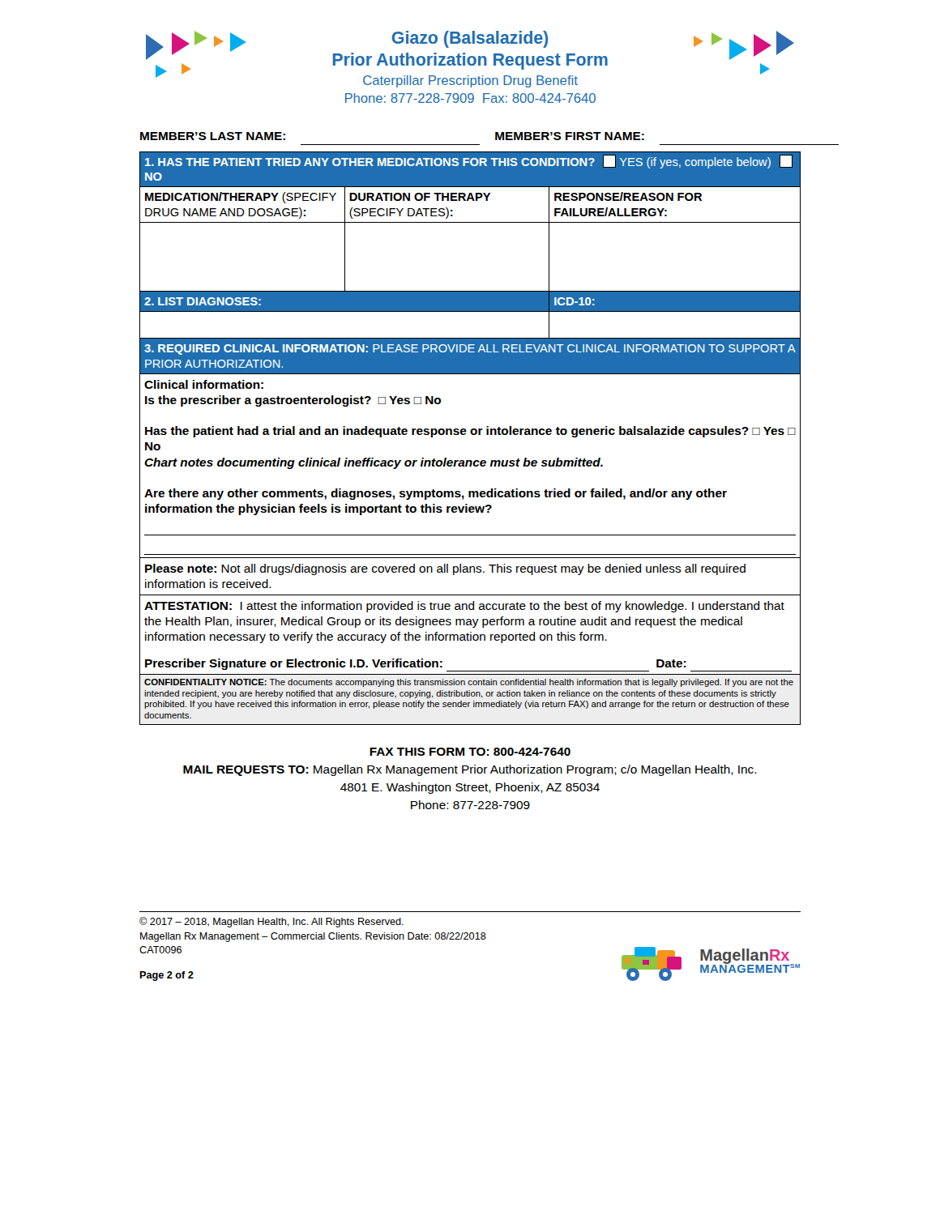Giazo (Balsalazide)
Prior Authorization Request Form
Caterpillar Prescription Drug Benefit
Phone: 877-228-7909 Fax: 800-424-7640
MEMBER’S LAST NAME: MEMBER’S FIRST NAME:
| 1. HAS THE PATIENT TRIED ANY OTHER MEDICATIONS FOR THIS CONDITION? YES (if yes, complete below) NO |
| MEDICATION/THERAPY (SPECIFY DRUG NAME AND DOSAGE) : | DURATION OF THERAPY (SPECIFY DATES) : | RESPONSE/REASON FOR FAILURE/ALLERGY: |
| 2. LIST DIAGNOSES: | ICD-10: |
| 3. REQUIRED CLINICAL INFORMATION: PLEASE PROVIDE ALL RELEVANT CLINICAL INFORMATION TO SUPPORT A PRIOR AUTHORIZATION. |
| Clinical information: Is the prescriber a gastroenterologist? □ Yes □ No Has the patient had a trial and an inadequate response or intolerance to generic balsalazide capsules? □ Yes □ No Chart notes documenting clinical inefficacy or intolerance must be submitted. Are there any other comments, diagnoses, symptoms, medications tried or failed, and/or any other information the physician feels is important to this review? |
| Please note: Not all drugs/diagnosis are covered on all plans. This request may be denied unless all required information is received. |
| ATTESTATION: I attest the information provided is true and accurate to the best of my knowledge. I understand that the Health Plan, insurer, Medical Group or its designees may perform a routine audit and request the medical information necessary to verify the accuracy of the information reported on this form. Prescriber Signature or Electronic I.D. Verification: Date: |
| CONFIDENTIALITY NOTICE: The documents accompanying this transmission contain confidential health information that is legally privileged. If you are not the intended recipient, you are hereby notified that any disclosure, copying, distribution, or action taken in reliance on the contents of these documents is strictly prohibited. If you have received this information in error, please notify the sender immediately (via return FAX) and arrange for the return or destruction of these documents. |
FAX THIS FORM TO: 800-424-7640
MAIL REQUESTS TO: Magellan Rx Management Prior Authorization Program; c/o Magellan Health, Inc.
4801 E. Washington Street, Phoenix, AZ 85034
Phone: 877-228-7909
© 2017 – 2018, Magellan Health, Inc. All Rights Reserved.
Magellan Rx Management – Commercial Clients. Revision Date: 08/22/2018
CAT0096
Page 2 of 2
MagellanRx
MANAGEMENTSM